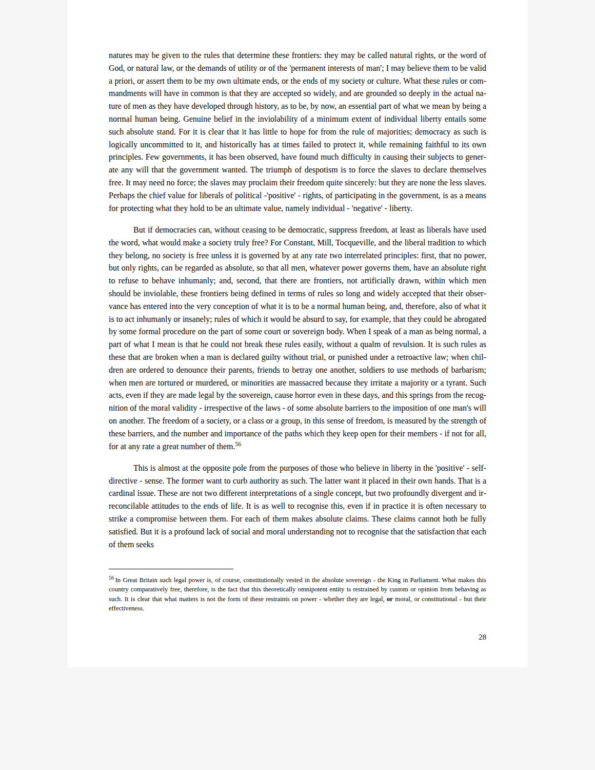natures may be given to the rules that determine these frontiers: they may be called natural rights, or the word of God, or natural law, or the demands of utility or of the 'permanent interests of man'; I may believe them to be valid a priori, or assert them to be my own ultimate ends, or the ends of my society or culture. What these rules or commandments will have in common is that they are accepted so widely, and are grounded so deeply in the actual nature of men as they have developed through history, as to be, by now, an essential part of what we mean by being a normal human being. Genuine belief in the inviolability of a minimum extent of individual liberty entails some such absolute stand. For it is clear that it has little to hope for from the rule of majorities; democracy as such is logically uncommitted to it, and historically has at times failed to protect it, while remaining faithful to its own principles. Few governments, it has been observed, have found much difficulty in causing their subjects to generate any will that the government wanted. The triumph of despotism is to force the slaves to declare themselves free. It may need no force; the slaves may proclaim their freedom quite sincerely: but they are none the less slaves. Perhaps the chief value for liberals of political -'positive' - rights, of participating in the government, is as a means for protecting what they hold to be an ultimate value, namely individual - 'negative' - liberty.
But if democracies can, without ceasing to be democratic, suppress freedom, at least as liberals have used the word, what would make a society truly free? For Constant, Mill, Tocqueville, and the liberal tradition to which they belong, no society is free unless it is governed by at any rate two interrelated principles: first, that no power, but only rights, can be regarded as absolute, so that all men, whatever power governs them, have an absolute right to refuse to behave inhumanly; and, second, that there are frontiers, not artificially drawn, within which men should be inviolable, these frontiers being defined in terms of rules so long and widely accepted that their observance has entered into the very conception of what it is to be a normal human being, and, therefore, also of what it is to act inhumanly or insanely; rules of which it would be absurd to say, for example, that they could be abrogated by some formal procedure on the part of some court or sovereign body. When I speak of a man as being normal, a part of what I mean is that he could not break these rules easily, without a qualm of revulsion. It is such rules as these that are broken when a man is declared guilty without trial, or punished under a retroactive law; when children are ordered to denounce their parents, friends to betray one another, soldiers to use methods of barbarism; when men are tortured or murdered, or minorities are massacred because they irritate a majority or a tyrant. Such acts, even if they are made legal by the sovereign, cause horror even in these days, and this springs from the recognition of the moral validity - irrespective of the laws - of some absolute barriers to the imposition of one man's will on another. The freedom of a society, or a class or a group, in this sense of freedom, is measured by the strength of these barriers, and the number and importance of the paths which they keep open for their members - if not for all, for at any rate a great number of them.56
This is almost at the opposite pole from the purposes of those who believe in liberty in the 'positive' - self-directive - sense. The former want to curb authority as such. The latter want it placed in their own hands. That is a cardinal issue. These are not two different interpretations of a single concept, but two profoundly divergent and irreconcilable attitudes to the ends of life. It is as well to recognise this, even if in practice it is often necessary to strike a compromise between them. For each of them makes absolute claims. These claims cannot both be fully satisfied. But it is a profound lack of social and moral understanding not to recognise that the satisfaction that each of them seeks
56 In Great Britain such legal power is, of course, constitutionally vested in the absolute sovereign - the King in Parliament. What makes this country comparatively free, therefore, is the fact that this theoretically omnipotent entity is restrained by custom or opinion from behaving as such. It is clear that what matters is not the form of these restraints on power - whether they are legal, or moral, or constitutional - but their effectiveness.
28